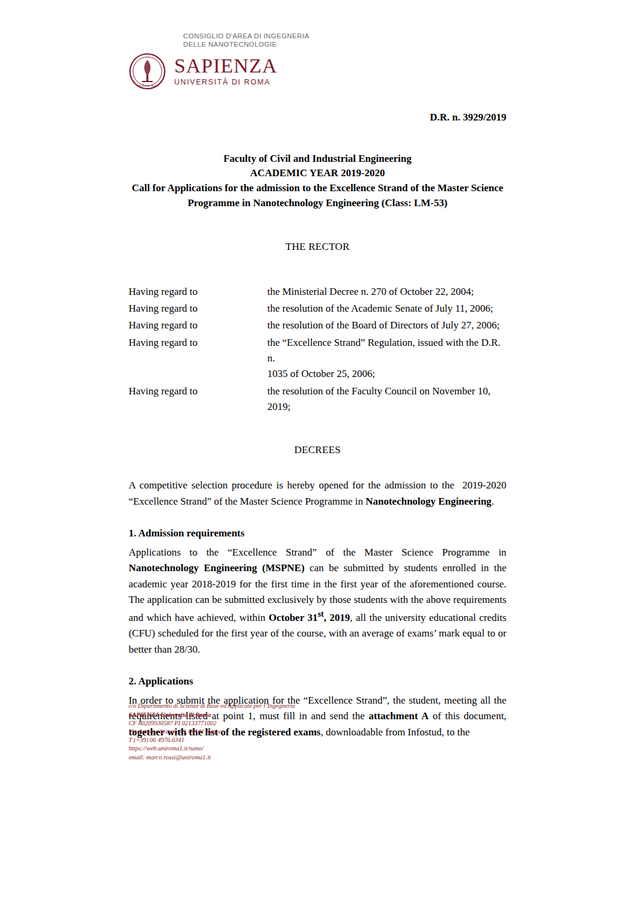Consiglio d'Area di Ingegneria
delle Nanotecnologie
STUDIUM URBIS
SAPIENZA
Università di Roma
D.R. n. 3929/2019
Faculty of Civil and Industrial Engineering
ACADEMIC YEAR 2019-2020
Call for Applications for the admission to the Excellence Strand of the Master Science
Programme in Nanotechnology Engineering (Class: LM-53)
THE RECTOR
| Having regard to | the Ministerial Decree n. 270 of October 22, 2004; |
| Having regard to | the resolution of the Academic Senate of July 11, 2006; |
| Having regard to | the resolution of the Board of Directors of July 27, 2006; |
| Having regard to | the “Excellence Strand” Regulation, issued with the D.R. n. 1035 of October 25, 2006; |
| Having regard to | the resolution of the Faculty Council on November 10, 2019; |
DECREES
A competitive selection procedure is hereby opened for the admission to the 2019-2020 “Excellence Strand” of the Master Science Programme in Nanotechnology Engineering.
1. Admission requirements
Applications to the “Excellence Strand” of the Master Science Programme in Nanotechnology Engineering (MSPNE) can be submitted by students enrolled in the academic year 2018-2019 for the first time in the first year of the aforementioned course. The application can be submitted exclusively by those students with the above requirements and which have achieved, within October 31st, 2019, all the university educational credits (CFU) scheduled for the first year of the course, with an average of exams’ mark equal to or better than 28/30.
2. Applications
In order to submit the application for the “Excellence Strand”, the student, meeting all the requirements listed at point 1, must fill in and send the attachment A of this document, together with the list of the registered exams, downloadable from Infostud, to the
c/o Dipartimento di Scienze di Base ed Applicate per l’Ingegneria
SAPIENZA Università di Roma
CF 80209930587 PI 02133771002
Via Antonio Scarpa 16, 00161 Roma
T (+39) 06 4976.6341
https://web.uniroma1.it/nano/
email: marco.rossi@uniroma1.it